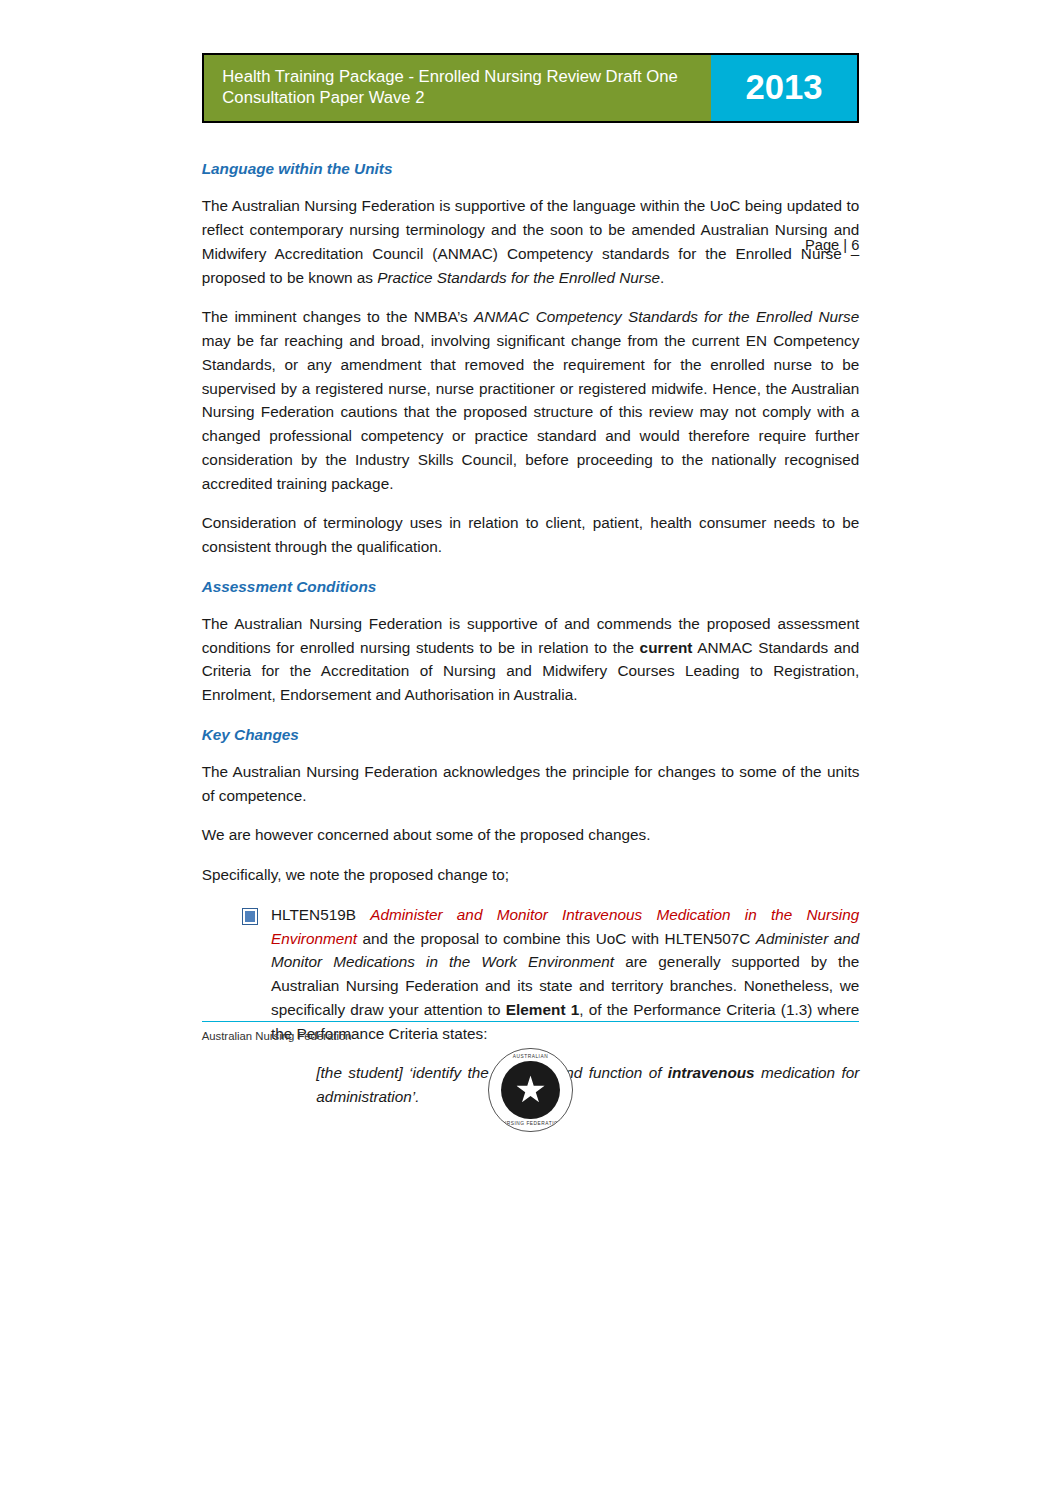Health Training Package - Enrolled Nursing Review Draft One Consultation Paper Wave 2
2013
Page | 6
Language within the Units
The Australian Nursing Federation is supportive of the language within the UoC being updated to reflect contemporary nursing terminology and the soon to be amended Australian Nursing and Midwifery Accreditation Council (ANMAC) Competency standards for the Enrolled Nurse – proposed to be known as Practice Standards for the Enrolled Nurse.
The imminent changes to the NMBA’s ANMAC Competency Standards for the Enrolled Nurse may be far reaching and broad, involving significant change from the current EN Competency Standards, or any amendment that removed the requirement for the enrolled nurse to be supervised by a registered nurse, nurse practitioner or registered midwife. Hence, the Australian Nursing Federation cautions that the proposed structure of this review may not comply with a changed professional competency or practice standard and would therefore require further consideration by the Industry Skills Council, before proceeding to the nationally recognised accredited training package.
Consideration of terminology uses in relation to client, patient, health consumer needs to be consistent through the qualification.
Assessment Conditions
The Australian Nursing Federation is supportive of and commends the proposed assessment conditions for enrolled nursing students to be in relation to the current ANMAC Standards and Criteria for the Accreditation of Nursing and Midwifery Courses Leading to Registration, Enrolment, Endorsement and Authorisation in Australia.
Key Changes
The Australian Nursing Federation acknowledges the principle for changes to some of the units of competence.
We are however concerned about some of the proposed changes.
Specifically, we note the proposed change to;
HLTEN519B Administer and Monitor Intravenous Medication in the Nursing Environment and the proposal to combine this UoC with HLTEN507C Administer and Monitor Medications in the Work Environment are generally supported by the Australian Nursing Federation and its state and territory branches. Nonetheless, we specifically draw your attention to Element 1, of the Performance Criteria (1.3) where the Performance Criteria states:
[the student] ‘identify the purpose and function of intravenous medication for administration’.
Australian Nursing Federation
AUSTRALIAN NURSING FEDERATION